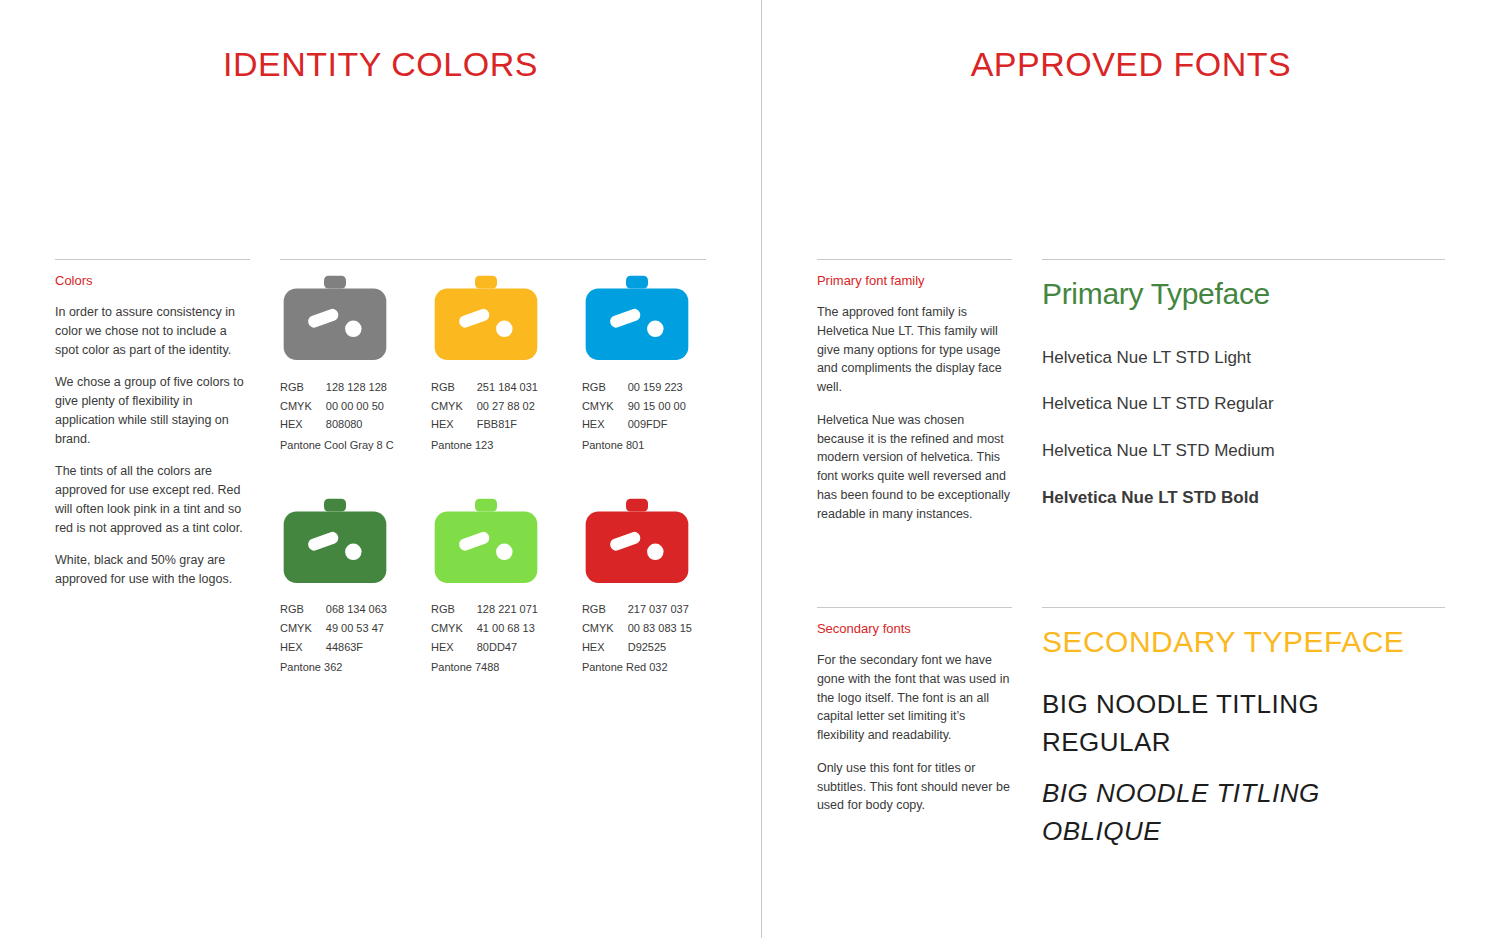Identity Colors
Colors
In order to assure consistency in color we chose not to include a spot color as part of the identity.
We chose a group of five colors to give plenty of flexibility in application while still staying on brand.
The tints of all the colors are approved for use except red. Red will often look pink in a tint and so red is not approved as a tint color.
White, black and 50% gray are approved for use with the logos.
| RGB | 128 128 128 |
| CMYK | 00 00 00 50 |
| HEX | 808080 |
Pantone Cool Gray 8 C
| RGB | 251 184 031 |
| CMYK | 00 27 88 02 |
| HEX | FBB81F |
Pantone 123
| RGB | 00 159 223 |
| CMYK | 90 15 00 00 |
| HEX | 009FDF |
Pantone 801
| RGB | 068 134 063 |
| CMYK | 49 00 53 47 |
| HEX | 44863F |
Pantone 362
| RGB | 128 221 071 |
| CMYK | 41 00 68 13 |
| HEX | 80DD47 |
Pantone 7488
| RGB | 217 037 037 |
| CMYK | 00 83 083 15 |
| HEX | D92525 |
Pantone Red 032
Approved Fonts
Primary font family
The approved font family is Helvetica Nue LT. This family will give many options for type usage and compliments the display face well.
Helvetica Nue was chosen because it is the refined and most modern version of helvetica. This font works quite well reversed and has been found to be exceptionally readable in many instances.
Primary Typeface
Helvetica Nue LT STD Light
Helvetica Nue LT STD Regular
Helvetica Nue LT STD Medium
Helvetica Nue LT STD Bold
Secondary fonts
For the secondary font we have gone with the font that was used in the logo itself. The font is an all capital letter set limiting it’s flexibility and readability.
Only use this font for titles or subtitles. This font should never be used for body copy.
Secondary Typeface
Big Noodle Titling Regular
Big Noodle Titling Oblique